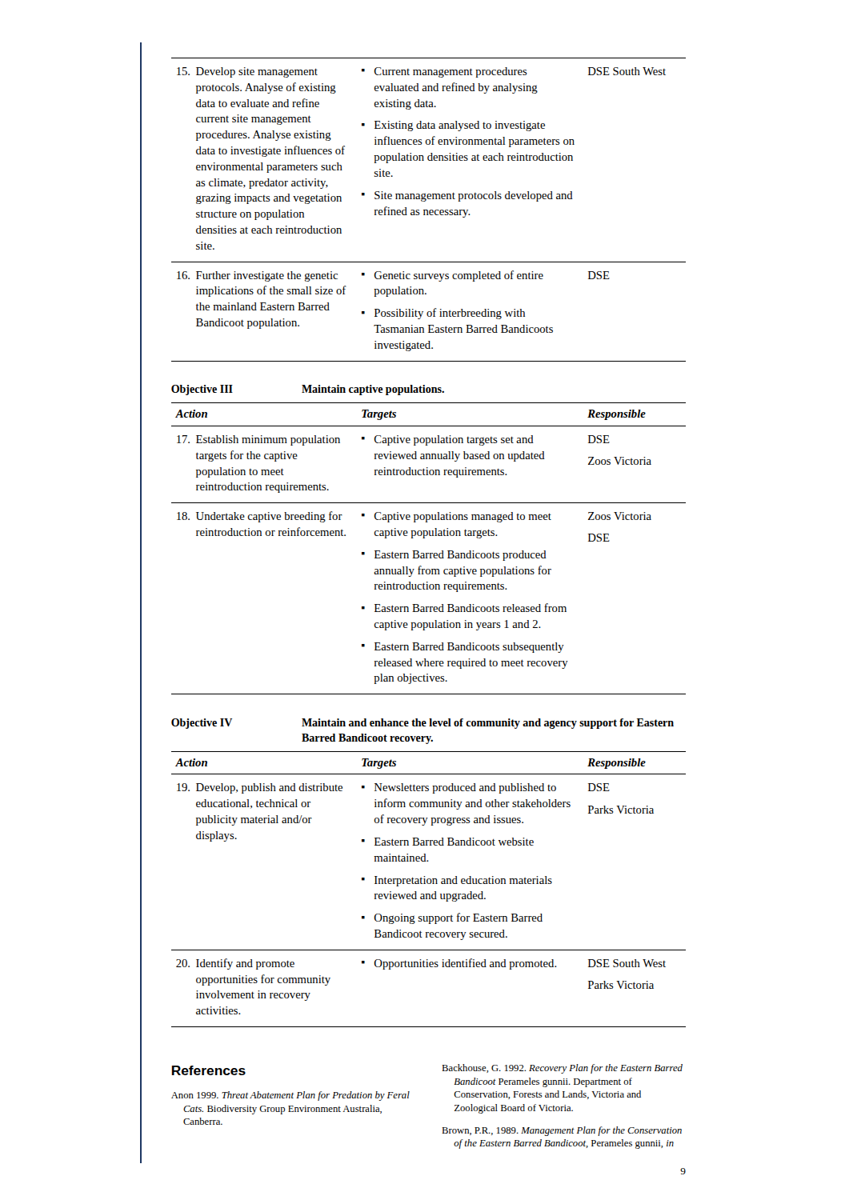| 15. Develop site management protocols. Analyse of existing data to evaluate and refine current site management procedures. Analyse existing data to investigate influences of environmental parameters such as climate, predator activity, grazing impacts and vegetation structure on population densities at each reintroduction site. | Current management procedures evaluated and refined by analysing existing data. Existing data analysed to investigate influences of environmental parameters on population densities at each reintroduction site. Site management protocols developed and refined as necessary. | DSE South West |
| 16. Further investigate the genetic implications of the small size of the mainland Eastern Barred Bandicoot population. | Genetic surveys completed of entire population. Possibility of interbreeding with Tasmanian Eastern Barred Bandicoots investigated. | DSE |
Objective III Maintain captive populations.
| Action | Targets | Responsible |
| --- | --- | --- |
| 17. Establish minimum population targets for the captive population to meet reintroduction requirements. | Captive population targets set and reviewed annually based on updated reintroduction requirements. | DSE Zoos Victoria |
| 18. Undertake captive breeding for reintroduction or reinforcement. | Captive populations managed to meet captive population targets. Eastern Barred Bandicoots produced annually from captive populations for reintroduction requirements. Eastern Barred Bandicoots released from captive population in years 1 and 2. Eastern Barred Bandicoots subsequently released where required to meet recovery plan objectives. | Zoos Victoria DSE |
Objective IV Maintain and enhance the level of community and agency support for Eastern Barred Bandicoot recovery.
| Action | Targets | Responsible |
| --- | --- | --- |
| 19. Develop, publish and distribute educational, technical or publicity material and/or displays. | Newsletters produced and published to inform community and other stakeholders of recovery progress and issues. Eastern Barred Bandicoot website maintained. Interpretation and education materials reviewed and upgraded. Ongoing support for Eastern Barred Bandicoot recovery secured. | DSE Parks Victoria |
| 20. Identify and promote opportunities for community involvement in recovery activities. | Opportunities identified and promoted. | DSE South West Parks Victoria |
References
Anon 1999. Threat Abatement Plan for Predation by Feral Cats. Biodiversity Group Environment Australia, Canberra.
Backhouse, G. 1992. Recovery Plan for the Eastern Barred Bandicoot Perameles gunnii. Department of Conservation, Forests and Lands, Victoria and Zoological Board of Victoria.
Brown, P.R., 1989. Management Plan for the Conservation of the Eastern Barred Bandicoot, Perameles gunnii, in
9